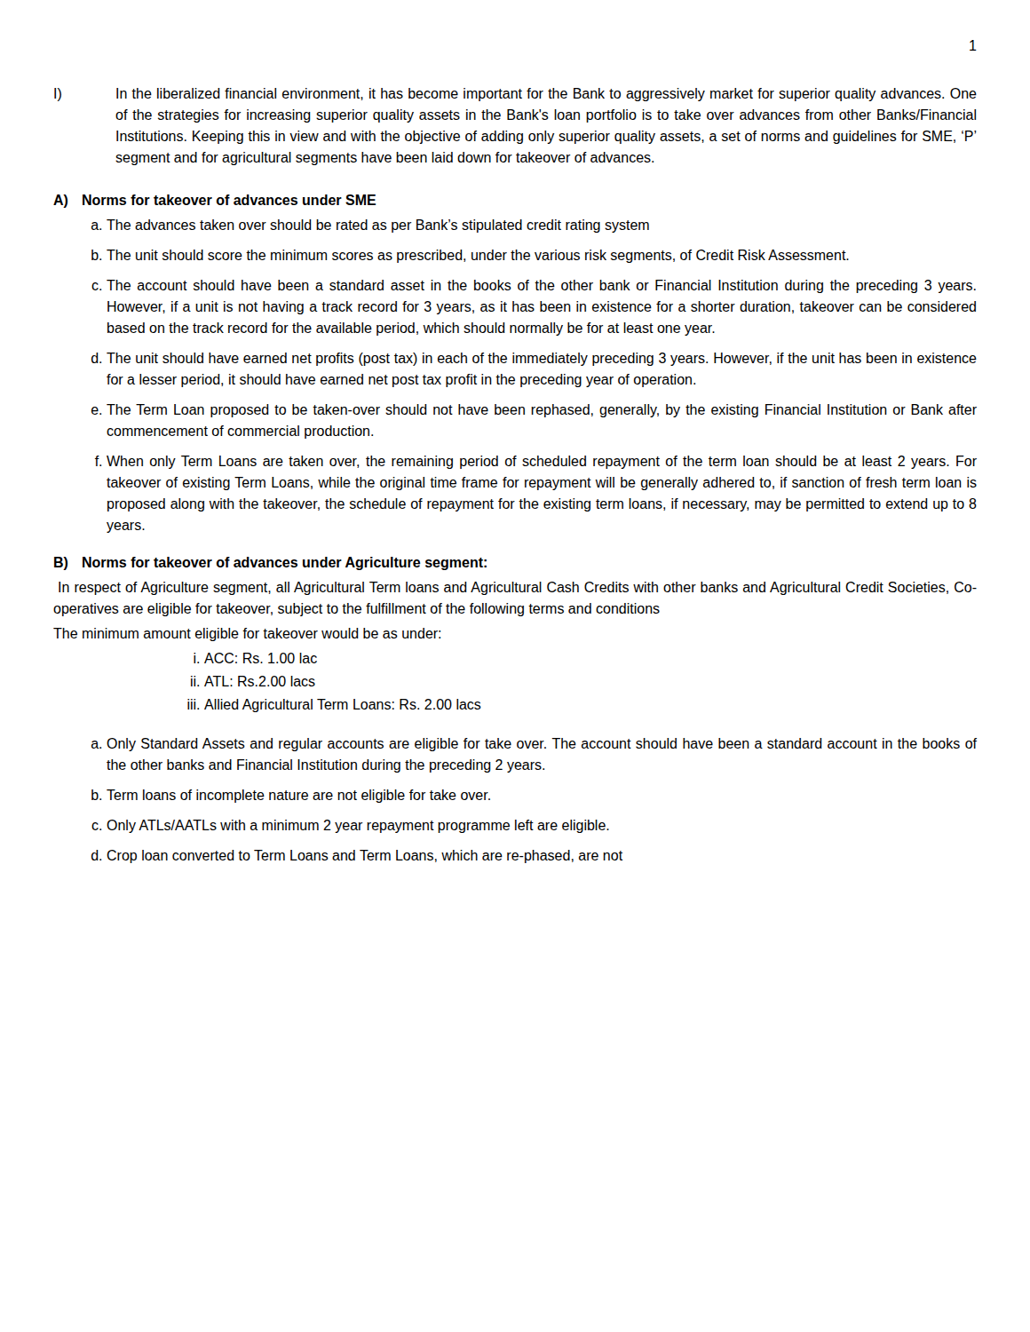1
I)
In the liberalized financial environment, it has become important for the Bank to aggressively market for superior quality advances. One of the strategies for increasing superior quality assets in the Bank's loan portfolio is to take over advances from other Banks/Financial Institutions. Keeping this in view and with the objective of adding only superior quality assets, a set of norms and guidelines for SME, ‘P’ segment and for agricultural segments have been laid down for takeover of advances.
A) Norms for takeover of advances under SME
The advances taken over should be rated as per Bank’s stipulated credit rating system
The unit should score the minimum scores as prescribed, under the various risk segments, of Credit Risk Assessment.
The account should have been a standard asset in the books of the other bank or Financial Institution during the preceding 3 years. However, if a unit is not having a track record for 3 years, as it has been in existence for a shorter duration, takeover can be considered based on the track record for the available period, which should normally be for at least one year.
The unit should have earned net profits (post tax) in each of the immediately preceding 3 years. However, if the unit has been in existence for a lesser period, it should have earned net post tax profit in the preceding year of operation.
The Term Loan proposed to be taken-over should not have been rephased, generally, by the existing Financial Institution or Bank after commencement of commercial production.
When only Term Loans are taken over, the remaining period of scheduled repayment of the term loan should be at least 2 years. For takeover of existing Term Loans, while the original time frame for repayment will be generally adhered to, if sanction of fresh term loan is proposed along with the takeover, the schedule of repayment for the existing term loans, if necessary, may be permitted to extend up to 8 years.
B) Norms for takeover of advances under Agriculture segment:
In respect of Agriculture segment, all Agricultural Term loans and Agricultural Cash Credits with other banks and Agricultural Credit Societies, Co-operatives are eligible for takeover, subject to the fulfillment of the following terms and conditions
The minimum amount eligible for takeover would be as under:
ACC: Rs. 1.00 lac
ATL: Rs.2.00 lacs
Allied Agricultural Term Loans: Rs. 2.00 lacs
Only Standard Assets and regular accounts are eligible for take over. The account should have been a standard account in the books of the other banks and Financial Institution during the preceding 2 years.
Term loans of incomplete nature are not eligible for take over.
Only ATLs/AATLs with a minimum 2 year repayment programme left are eligible.
Crop loan converted to Term Loans and Term Loans, which are re-phased, are not